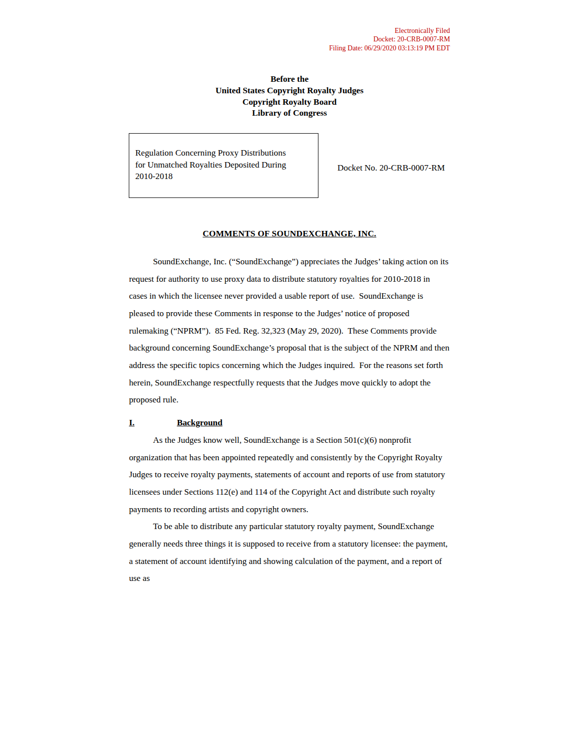Electronically Filed
Docket: 20-CRB-0007-RM
Filing Date: 06/29/2020 03:13:19 PM EDT
Before the
United States Copyright Royalty Judges
Copyright Royalty Board
Library of Congress
Regulation Concerning Proxy Distributions
for Unmatched Royalties Deposited During
2010-2018
Docket No. 20-CRB-0007-RM
COMMENTS OF SOUNDEXCHANGE, INC.
SoundExchange, Inc. (“SoundExchange”) appreciates the Judges’ taking action on its request for authority to use proxy data to distribute statutory royalties for 2010-2018 in cases in which the licensee never provided a usable report of use. SoundExchange is pleased to provide these Comments in response to the Judges’ notice of proposed rulemaking (“NPRM”). 85 Fed. Reg. 32,323 (May 29, 2020). These Comments provide background concerning SoundExchange’s proposal that is the subject of the NPRM and then address the specific topics concerning which the Judges inquired. For the reasons set forth herein, SoundExchange respectfully requests that the Judges move quickly to adopt the proposed rule.
I. Background
As the Judges know well, SoundExchange is a Section 501(c)(6) nonprofit organization that has been appointed repeatedly and consistently by the Copyright Royalty Judges to receive royalty payments, statements of account and reports of use from statutory licensees under Sections 112(e) and 114 of the Copyright Act and distribute such royalty payments to recording artists and copyright owners.
To be able to distribute any particular statutory royalty payment, SoundExchange generally needs three things it is supposed to receive from a statutory licensee: the payment, a statement of account identifying and showing calculation of the payment, and a report of use as